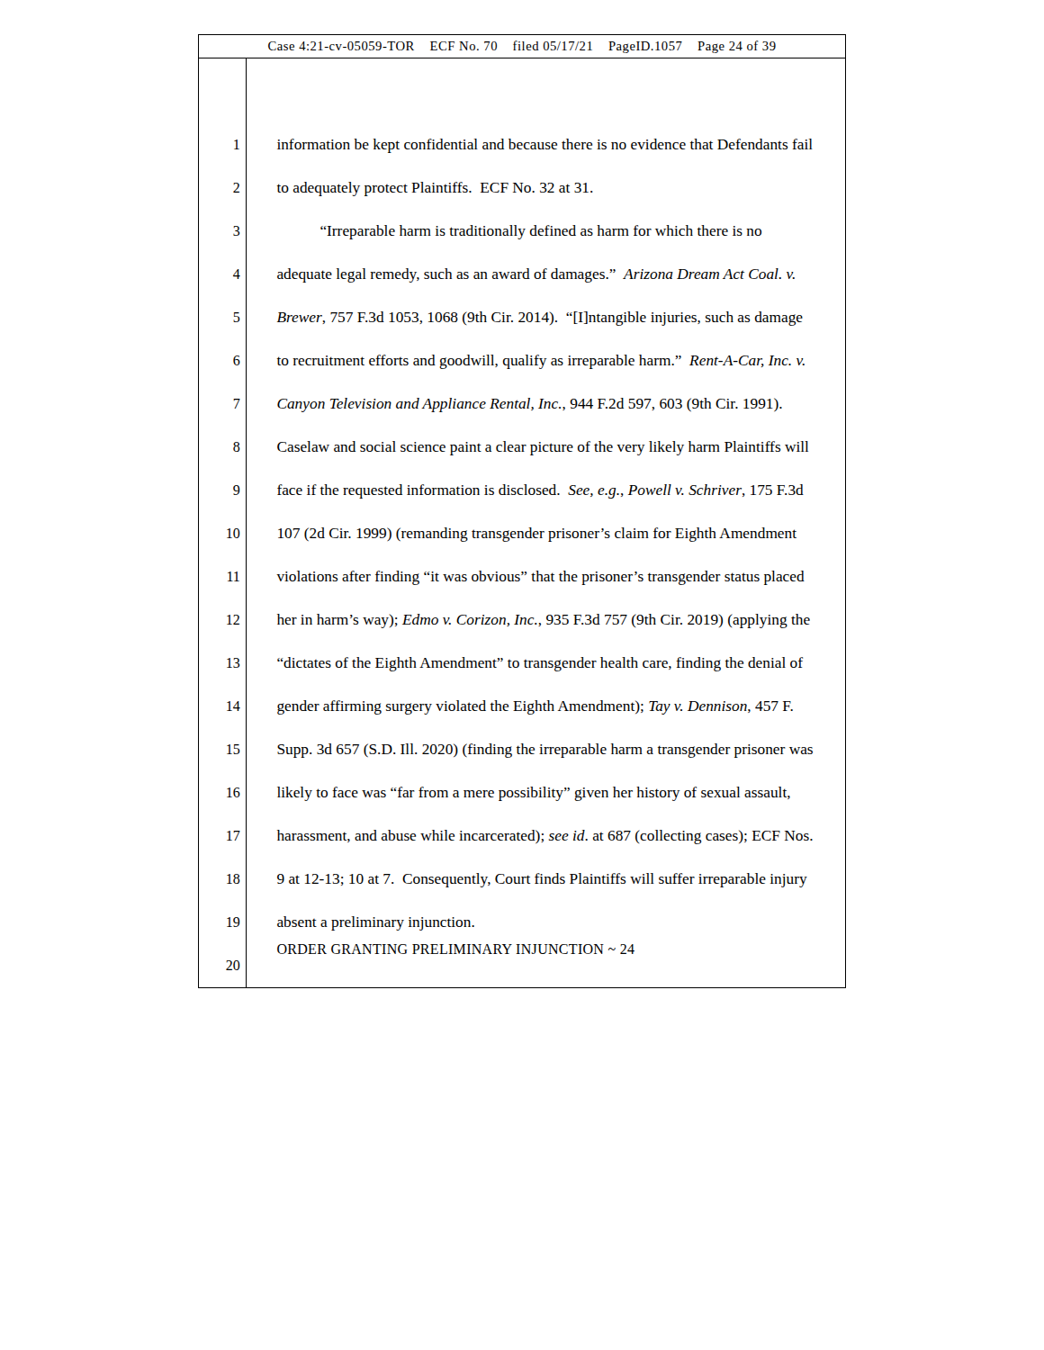Case 4:21-cv-05059-TOR ECF No. 70 filed 05/17/21 PageID.1057 Page 24 of 39
1
2
3
4
5
6
7
8
9
10
11
12
13
14
15
16
17
18
19
20
information be kept confidential and because there is no evidence that Defendants fail to adequately protect Plaintiffs. ECF No. 32 at 31.
“Irreparable harm is traditionally defined as harm for which there is no adequate legal remedy, such as an award of damages.” Arizona Dream Act Coal. v. Brewer, 757 F.3d 1053, 1068 (9th Cir. 2014). “[I]ntangible injuries, such as damage to recruitment efforts and goodwill, qualify as irreparable harm.” Rent-A-Car, Inc. v. Canyon Television and Appliance Rental, Inc., 944 F.2d 597, 603 (9th Cir. 1991). Caselaw and social science paint a clear picture of the very likely harm Plaintiffs will face if the requested information is disclosed. See, e.g., Powell v. Schriver, 175 F.3d 107 (2d Cir. 1999) (remanding transgender prisoner’s claim for Eighth Amendment violations after finding “it was obvious” that the prisoner’s transgender status placed her in harm’s way); Edmo v. Corizon, Inc., 935 F.3d 757 (9th Cir. 2019) (applying the “dictates of the Eighth Amendment” to transgender health care, finding the denial of gender affirming surgery violated the Eighth Amendment); Tay v. Dennison, 457 F. Supp. 3d 657 (S.D. Ill. 2020) (finding the irreparable harm a transgender prisoner was likely to face was “far from a mere possibility” given her history of sexual assault, harassment, and abuse while incarcerated); see id. at 687 (collecting cases); ECF Nos. 9 at 12-13; 10 at 7. Consequently, Court finds Plaintiffs will suffer irreparable injury absent a preliminary injunction.
ORDER GRANTING PRELIMINARY INJUNCTION ~ 24